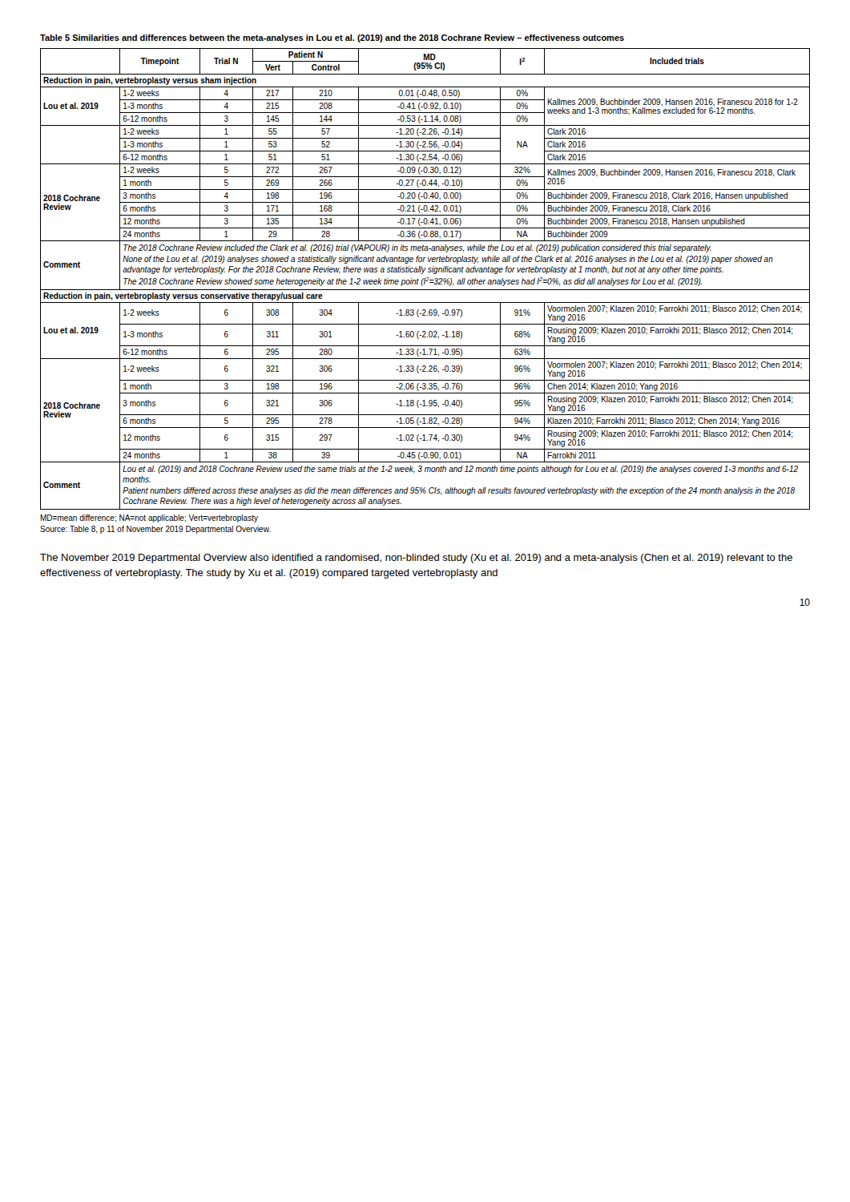Table 5 Similarities and differences between the meta-analyses in Lou et al. (2019) and the 2018 Cochrane Review – effectiveness outcomes
| | Timepoint | Trial N | Patient N | MD (95% CI) | I 2 | Included trials |
| --- | --- | --- | --- | --- | --- | --- |
| Vert | Control |
| Reduction in pain, vertebroplasty versus sham injection |
| Lou et al. 2019 | 1-2 weeks | 4 | 217 | 210 | 0.01 (-0.48, 0.50) | 0% | Kallmes 2009, Buchbinder 2009, Hansen 2016, Firanescu 2018 for 1-2 weeks and 1-3 months; Kallmes excluded for 6-12 months. |
| 1-3 months | 4 | 215 | 208 | -0.41 (-0.92, 0.10) | 0% |
| 6-12 months | 3 | 145 | 144 | -0.53 (-1.14, 0.08) | 0% |
| | 1-2 weeks | 1 | 55 | 57 | -1.20 (-2.26, -0.14) | NA | Clark 2016 |
| 1-3 months | 1 | 53 | 52 | -1.30 (-2.56, -0.04) | Clark 2016 |
| 6-12 months | 1 | 51 | 51 | -1.30 (-2.54, -0.06) | Clark 2016 |
| 2018 Cochrane Review | 1-2 weeks | 5 | 272 | 267 | -0.09 (-0.30, 0.12) | 32% | Kallmes 2009, Buchbinder 2009, Hansen 2016, Firanescu 2018, Clark 2016 |
| 1 month | 5 | 269 | 266 | -0.27 (-0.44, -0.10) | 0% |
| 3 months | 4 | 198 | 196 | -0.20 (-0.40, 0.00) | 0% | Buchbinder 2009, Firanescu 2018, Clark 2016, Hansen unpublished |
| 6 months | 3 | 171 | 168 | -0.21 (-0.42, 0.01) | 0% | Buchbinder 2009, Firanescu 2018, Clark 2016 |
| 12 months | 3 | 135 | 134 | -0.17 (-0.41, 0.06) | 0% | Buchbinder 2009, Firanescu 2018, Hansen unpublished |
| 24 months | 1 | 29 | 28 | -0.36 (-0.88, 0.17) | NA | Buchbinder 2009 |
| Comment | The 2018 Cochrane Review included the Clark et al. (2016) trial (VAPOUR) in its meta-analyses, while the Lou et al. (2019) publication considered this trial separately. None of the Lou et al. (2019) analyses showed a statistically significant advantage for vertebroplasty, while all of the Clark et al. 2016 analyses in the Lou et al. (2019) paper showed an advantage for vertebroplasty. For the 2018 Cochrane Review, there was a statistically significant advantage for vertebroplasty at 1 month, but not at any other time points. The 2018 Cochrane Review showed some heterogeneity at the 1-2 week time point (I 2 =32%), all other analyses had I 2 =0%, as did all analyses for Lou et al. (2019). |
| Reduction in pain, vertebroplasty versus conservative therapy/usual care |
| Lou et al. 2019 | 1-2 weeks | 6 | 308 | 304 | -1.83 (-2.69, -0.97) | 91% | Voormolen 2007; Klazen 2010; Farrokhi 2011; Blasco 2012; Chen 2014; Yang 2016 |
| 1-3 months | 6 | 311 | 301 | -1.60 (-2.02, -1.18) | 68% | Rousing 2009; Klazen 2010; Farrokhi 2011; Blasco 2012; Chen 2014; Yang 2016 |
| 6-12 months | 6 | 295 | 280 | -1.33 (-1.71, -0.95) | 63% | |
| 2018 Cochrane Review | 1-2 weeks | 6 | 321 | 306 | -1.33 (-2.26, -0.39) | 96% | Voormolen 2007; Klazen 2010; Farrokhi 2011; Blasco 2012; Chen 2014; Yang 2016 |
| 1 month | 3 | 198 | 196 | -2.06 (-3.35, -0.76) | 96% | Chen 2014; Klazen 2010; Yang 2016 |
| 3 months | 6 | 321 | 306 | -1.18 (-1.95, -0.40) | 95% | Rousing 2009; Klazen 2010; Farrokhi 2011; Blasco 2012; Chen 2014; Yang 2016 |
| 6 months | 5 | 295 | 278 | -1.05 (-1.82, -0.28) | 94% | Klazen 2010; Farrokhi 2011; Blasco 2012; Chen 2014; Yang 2016 |
| 12 months | 6 | 315 | 297 | -1.02 (-1.74, -0.30) | 94% | Rousing 2009; Klazen 2010; Farrokhi 2011; Blasco 2012; Chen 2014; Yang 2016 |
| 24 months | 1 | 38 | 39 | -0.45 (-0.90, 0.01) | NA | Farrokhi 2011 |
| Comment | Lou et al. (2019) and 2018 Cochrane Review used the same trials at the 1-2 week, 3 month and 12 month time points although for Lou et al. (2019) the analyses covered 1-3 months and 6-12 months. Patient numbers differed across these analyses as did the mean differences and 95% CIs, although all results favoured vertebroplasty with the exception of the 24 month analysis in the 2018 Cochrane Review. There was a high level of heterogeneity across all analyses. |
MD=mean difference; NA=not applicable; Vert=vertebroplasty
Source: Table 8, p 11 of November 2019 Departmental Overview.
The November 2019 Departmental Overview also identified a randomised, non-blinded study (Xu et al. 2019) and a meta-analysis (Chen et al. 2019) relevant to the effectiveness of vertebroplasty. The study by Xu et al. (2019) compared targeted vertebroplasty and
10